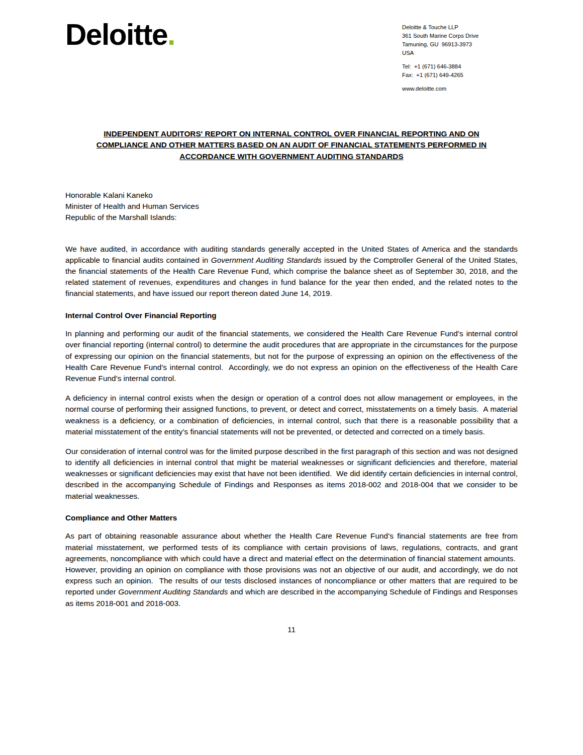Deloitte.
Deloitte & Touche LLP
361 South Marine Corps Drive
Tamuning, GU 96913-3973
USA
Tel: +1 (671) 646-3884
Fax: +1 (671) 649-4265
www.deloitte.com
Independent Auditors' Report on Internal Control Over Financial Reporting and on Compliance and Other Matters Based on an Audit of Financial Statements Performed in Accordance with Government Auditing Standards
Honorable Kalani Kaneko
Minister of Health and Human Services
Republic of the Marshall Islands:
We have audited, in accordance with auditing standards generally accepted in the United States of America and the standards applicable to financial audits contained in Government Auditing Standards issued by the Comptroller General of the United States, the financial statements of the Health Care Revenue Fund, which comprise the balance sheet as of September 30, 2018, and the related statement of revenues, expenditures and changes in fund balance for the year then ended, and the related notes to the financial statements, and have issued our report thereon dated June 14, 2019.
Internal Control Over Financial Reporting
In planning and performing our audit of the financial statements, we considered the Health Care Revenue Fund’s internal control over financial reporting (internal control) to determine the audit procedures that are appropriate in the circumstances for the purpose of expressing our opinion on the financial statements, but not for the purpose of expressing an opinion on the effectiveness of the Health Care Revenue Fund’s internal control. Accordingly, we do not express an opinion on the effectiveness of the Health Care Revenue Fund’s internal control.
A deficiency in internal control exists when the design or operation of a control does not allow management or employees, in the normal course of performing their assigned functions, to prevent, or detect and correct, misstatements on a timely basis. A material weakness is a deficiency, or a combination of deficiencies, in internal control, such that there is a reasonable possibility that a material misstatement of the entity’s financial statements will not be prevented, or detected and corrected on a timely basis.
Our consideration of internal control was for the limited purpose described in the first paragraph of this section and was not designed to identify all deficiencies in internal control that might be material weaknesses or significant deficiencies and therefore, material weaknesses or significant deficiencies may exist that have not been identified. We did identify certain deficiencies in internal control, described in the accompanying Schedule of Findings and Responses as items 2018-002 and 2018-004 that we consider to be material weaknesses.
Compliance and Other Matters
As part of obtaining reasonable assurance about whether the Health Care Revenue Fund’s financial statements are free from material misstatement, we performed tests of its compliance with certain provisions of laws, regulations, contracts, and grant agreements, noncompliance with which could have a direct and material effect on the determination of financial statement amounts. However, providing an opinion on compliance with those provisions was not an objective of our audit, and accordingly, we do not express such an opinion. The results of our tests disclosed instances of noncompliance or other matters that are required to be reported under Government Auditing Standards and which are described in the accompanying Schedule of Findings and Responses as items 2018-001 and 2018-003.
11